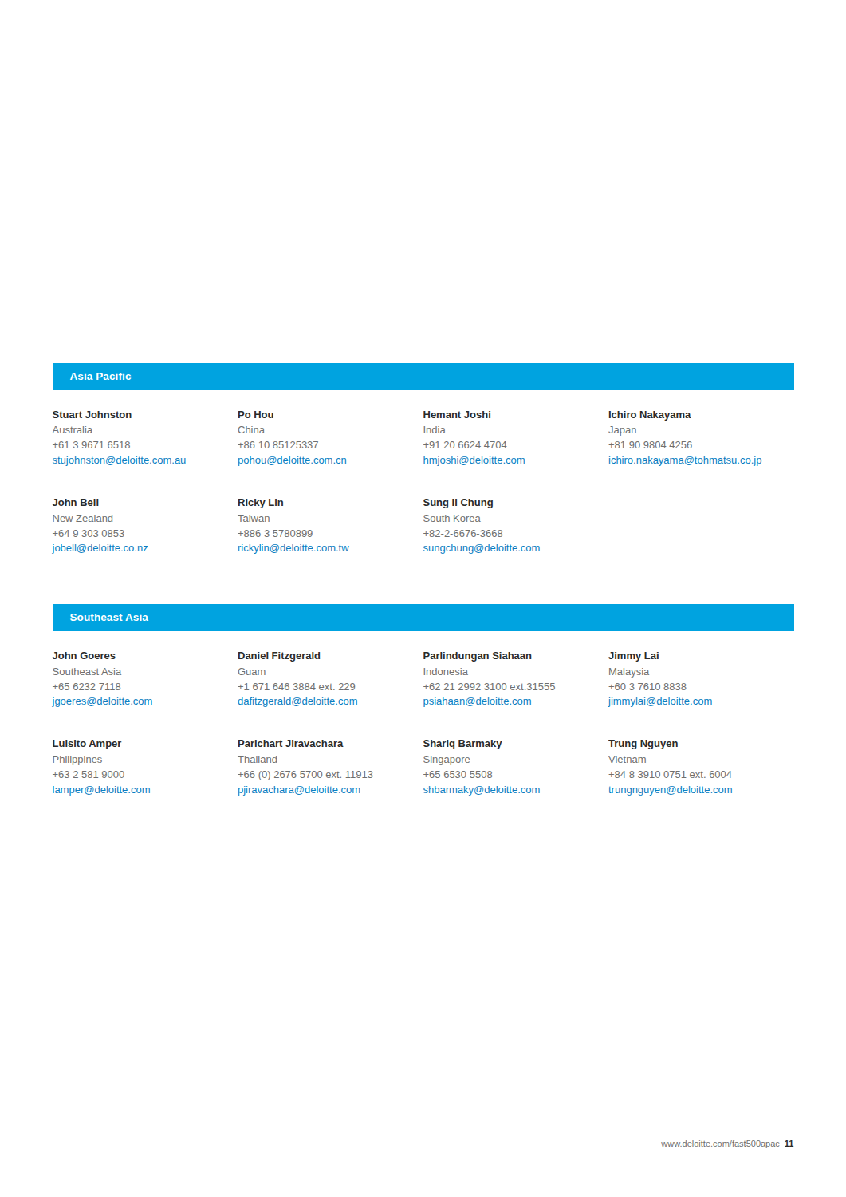Asia Pacific
| Stuart Johnston Australia +61 3 9671 6518 stujohnston@deloitte.com.au | Po Hou China +86 10 85125337 pohou@deloitte.com.cn | Hemant Joshi India +91 20 6624 4704 hmjoshi@deloitte.com | Ichiro Nakayama Japan +81 90 9804 4256 ichiro.nakayama@tohmatsu.co.jp |
| John Bell New Zealand +64 9 303 0853 jobell@deloitte.co.nz | Ricky Lin Taiwan +886 3 5780899 rickylin@deloitte.com.tw | Sung Il Chung South Korea +82-2-6676-3668 sungchung@deloitte.com | |
Southeast Asia
| John Goeres Southeast Asia +65 6232 7118 jgoeres@deloitte.com | Daniel Fitzgerald Guam +1 671 646 3884 ext. 229 dafitzgerald@deloitte.com | Parlindungan Siahaan Indonesia +62 21 2992 3100 ext.31555 psiahaan@deloitte.com | Jimmy Lai Malaysia +60 3 7610 8838 jimmylai@deloitte.com |
| Luisito Amper Philippines +63 2 581 9000 lamper@deloitte.com | Parichart Jiravachara Thailand +66 (0) 2676 5700 ext. 11913 pjiravachara@deloitte.com | Shariq Barmaky Singapore +65 6530 5508 shbarmaky@deloitte.com | Trung Nguyen Vietnam +84 8 3910 0751 ext. 6004 trungnguyen@deloitte.com |
www.deloitte.com/fast500apac 11